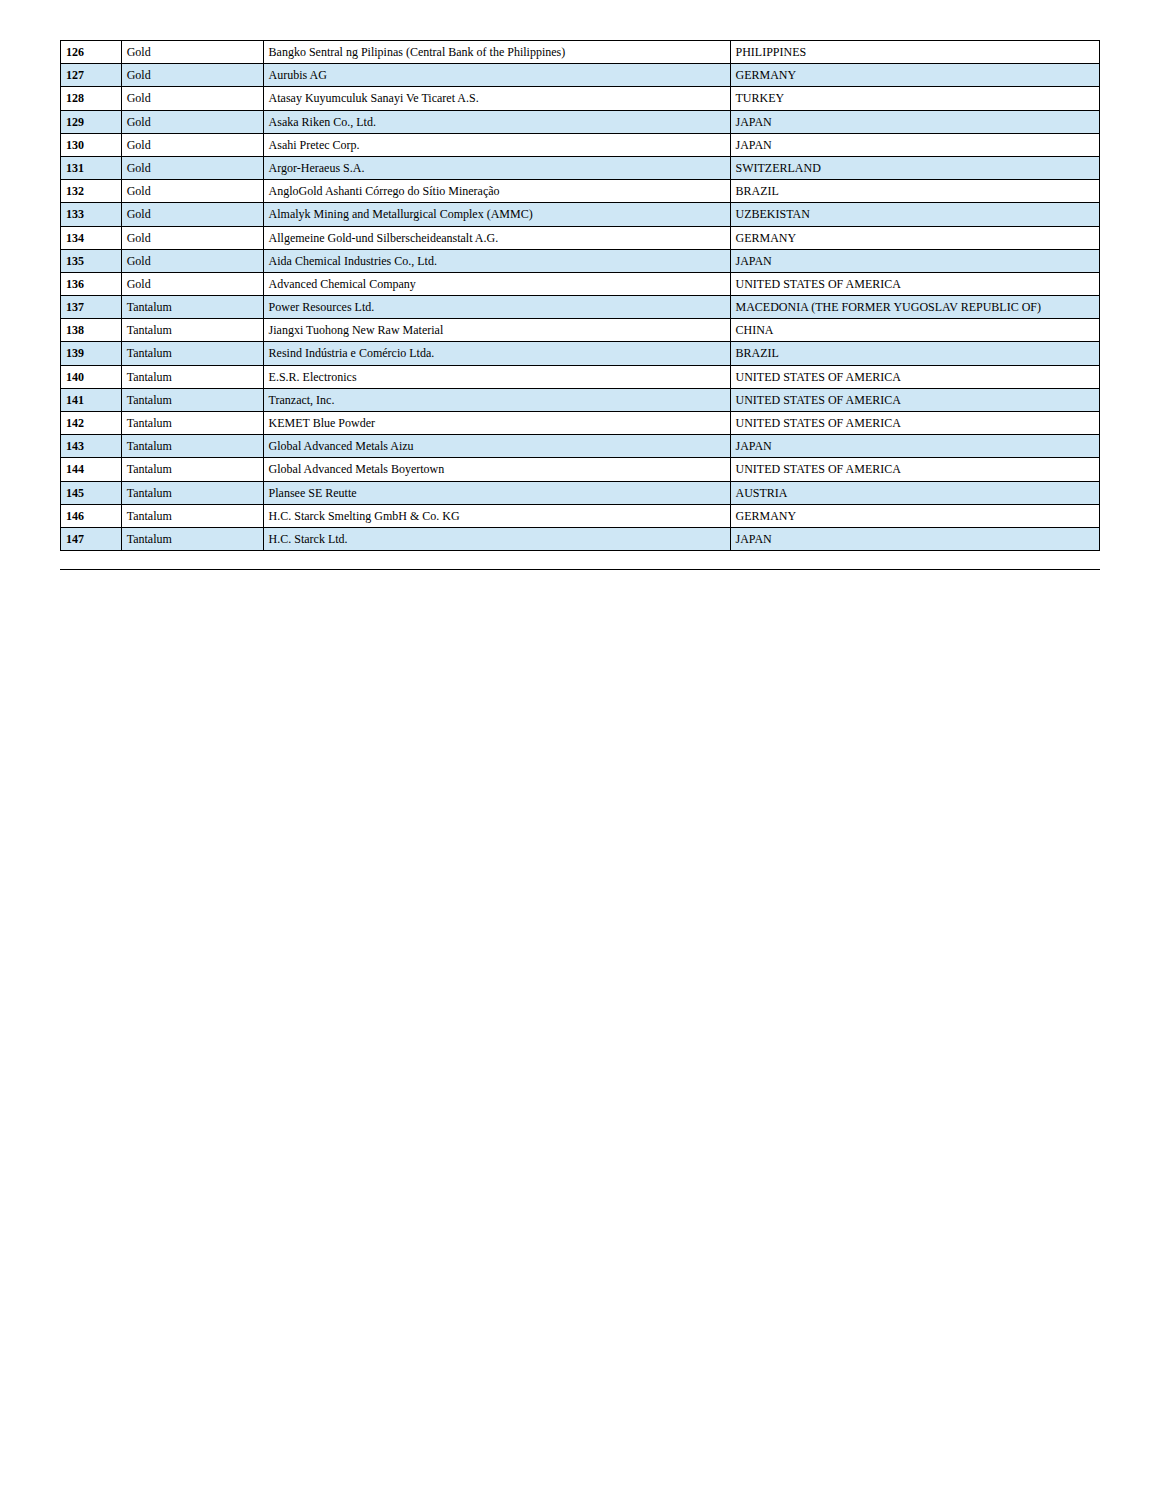| 126 | Gold | Bangko Sentral ng Pilipinas (Central Bank of the Philippines) | PHILIPPINES |
| 127 | Gold | Aurubis AG | GERMANY |
| 128 | Gold | Atasay Kuyumculuk Sanayi Ve Ticaret A.S. | TURKEY |
| 129 | Gold | Asaka Riken Co., Ltd. | JAPAN |
| 130 | Gold | Asahi Pretec Corp. | JAPAN |
| 131 | Gold | Argor-Heraeus S.A. | SWITZERLAND |
| 132 | Gold | AngloGold Ashanti Córrego do Sítio Mineração | BRAZIL |
| 133 | Gold | Almalyk Mining and Metallurgical Complex (AMMC) | UZBEKISTAN |
| 134 | Gold | Allgemeine Gold-und Silberscheideanstalt A.G. | GERMANY |
| 135 | Gold | Aida Chemical Industries Co., Ltd. | JAPAN |
| 136 | Gold | Advanced Chemical Company | UNITED STATES OF AMERICA |
| 137 | Tantalum | Power Resources Ltd. | MACEDONIA (THE FORMER YUGOSLAV REPUBLIC OF) |
| 138 | Tantalum | Jiangxi Tuohong New Raw Material | CHINA |
| 139 | Tantalum | Resind Indústria e Comércio Ltda. | BRAZIL |
| 140 | Tantalum | E.S.R. Electronics | UNITED STATES OF AMERICA |
| 141 | Tantalum | Tranzact, Inc. | UNITED STATES OF AMERICA |
| 142 | Tantalum | KEMET Blue Powder | UNITED STATES OF AMERICA |
| 143 | Tantalum | Global Advanced Metals Aizu | JAPAN |
| 144 | Tantalum | Global Advanced Metals Boyertown | UNITED STATES OF AMERICA |
| 145 | Tantalum | Plansee SE Reutte | AUSTRIA |
| 146 | Tantalum | H.C. Starck Smelting GmbH & Co. KG | GERMANY |
| 147 | Tantalum | H.C. Starck Ltd. | JAPAN |